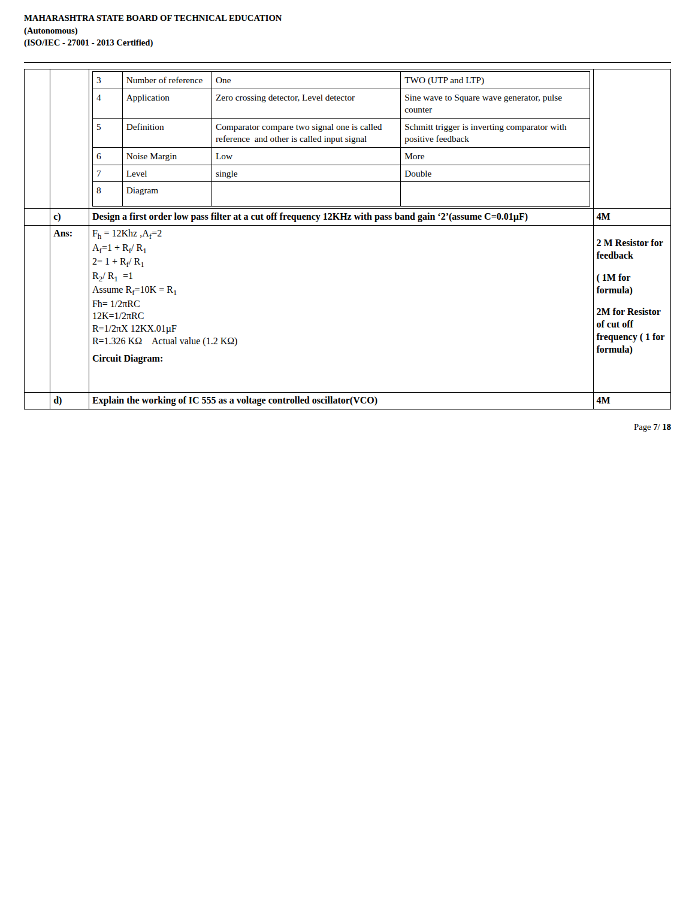MAHARASHTRA STATE BOARD OF TECHNICAL EDUCATION
(Autonomous)
(ISO/IEC - 27001 - 2013 Certified)
| | | / 3 / Number of reference / One / TWO (UTP and LTP) / / 4 / Application / Zero crossing detector, Level detector / Sine wave to Square wave generator, pulse counter / / 5 / Definition / Comparator compare two signal one is called reference and other is called input signal / Schmitt trigger is inverting comparator with positive feedback / / 6 / Noise Margin / Low / More / / 7 / Level / single / Double / / 8 / Diagram / / / | |
| | c) | Design a first order low pass filter at a cut off frequency 12KHz with pass band gain ‘2’(assume C=0.01µF) | 4M |
| | Ans: | F h = 12Khz ,A f =2 A f =1 + R f / R 1 2= 1 + R f / R 1 R 2 / R 1 =1 Assume R f =10K = R 1 Fh= 1/2πRC 12K=1/2πRC R=1/2πX 12KX.01µF R=1.326 KΩ Actual value (1.2 KΩ) Circuit Diagram: | 2 M Resistor for feedback ( 1M for formula) 2M for Resistor of cut off frequency ( 1 for formula) |
| | d) | Explain the working of IC 555 as a voltage controlled oscillator(VCO) | 4M |
Page 7/ 18